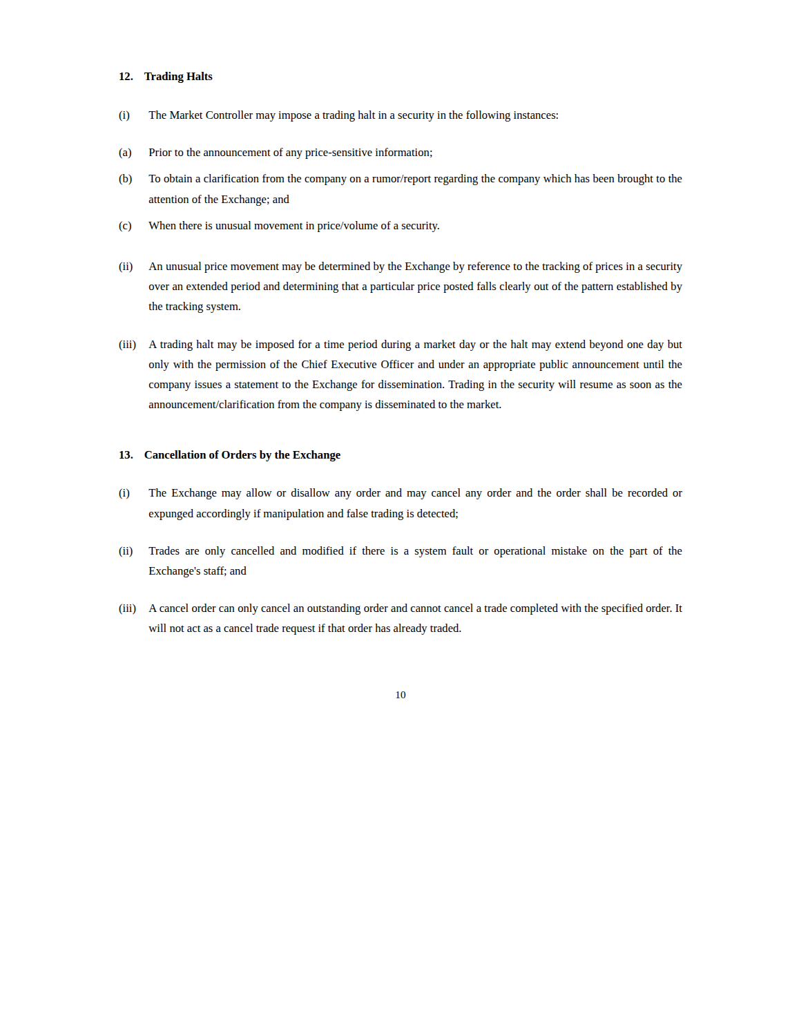12. Trading Halts
(i) The Market Controller may impose a trading halt in a security in the following instances:
(a) Prior to the announcement of any price-sensitive information;
(b) To obtain a clarification from the company on a rumor/report regarding the company which has been brought to the attention of the Exchange; and
(c) When there is unusual movement in price/volume of a security.
(ii) An unusual price movement may be determined by the Exchange by reference to the tracking of prices in a security over an extended period and determining that a particular price posted falls clearly out of the pattern established by the tracking system.
(iii) A trading halt may be imposed for a time period during a market day or the halt may extend beyond one day but only with the permission of the Chief Executive Officer and under an appropriate public announcement until the company issues a statement to the Exchange for dissemination. Trading in the security will resume as soon as the announcement/clarification from the company is disseminated to the market.
13. Cancellation of Orders by the Exchange
(i) The Exchange may allow or disallow any order and may cancel any order and the order shall be recorded or expunged accordingly if manipulation and false trading is detected;
(ii) Trades are only cancelled and modified if there is a system fault or operational mistake on the part of the Exchange's staff; and
(iii) A cancel order can only cancel an outstanding order and cannot cancel a trade completed with the specified order. It will not act as a cancel trade request if that order has already traded.
10